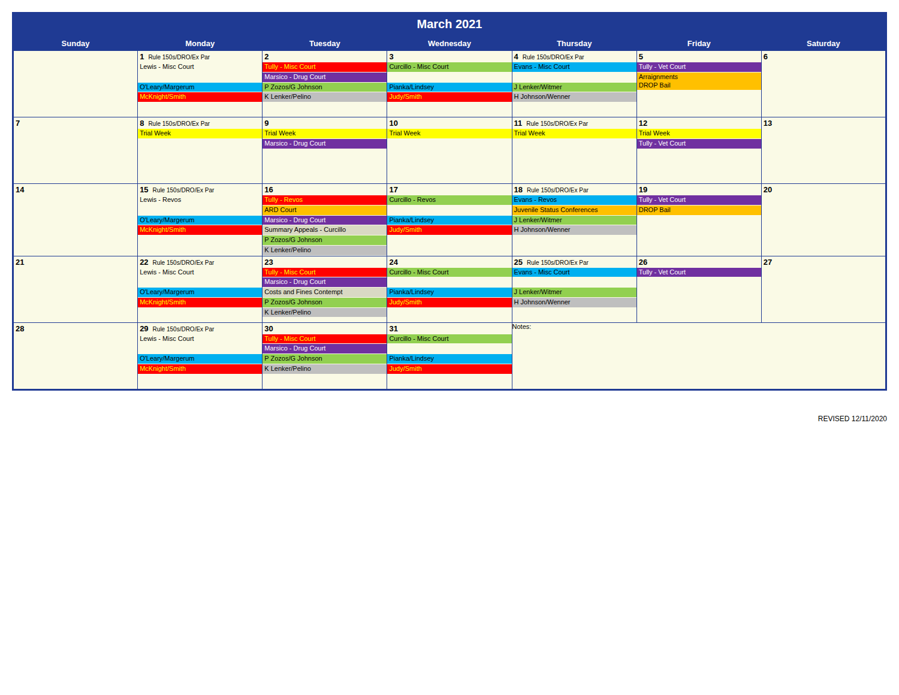March 2021
| Sunday | Monday | Tuesday | Wednesday | Thursday | Friday | Saturday |
| --- | --- | --- | --- | --- | --- | --- |
| | 1 Rule 150s/DRO/Ex Par Lewis - Misc Court O'Leary/Margerum McKnight/Smith | 2 Tully - Misc Court Marsico - Drug Court P Zozos/G Johnson K Lenker/Pelino | 3 Curcillo - Misc Court Pianka/Lindsey Judy/Smith | 4 Rule 150s/DRO/Ex Par Evans - Misc Court J Lenker/Witmer H Johnson/Wenner | 5 Tully - Vet Court Arraignments DROP Bail | 6 |
| 7 | 8 Rule 150s/DRO/Ex Par Trial Week | 9 Trial Week Marsico - Drug Court | 10 Trial Week | 11 Rule 150s/DRO/Ex Par Trial Week | 12 Trial Week Tully - Vet Court | 13 |
| 14 | 15 Rule 150s/DRO/Ex Par Lewis - Revos O'Leary/Margerum McKnight/Smith | 16 Tully - Revos ARD Court Marsico - Drug Court Summary Appeals - Curcillo P Zozos/G Johnson K Lenker/Pelino | 17 Curcillo - Revos Pianka/Lindsey Judy/Smith | 18 Rule 150s/DRO/Ex Par Evans - Revos Juvenile Status Conferences J Lenker/Witmer H Johnson/Wenner | 19 Tully - Vet Court DROP Bail | 20 |
| 21 | 22 Rule 150s/DRO/Ex Par Lewis - Misc Court O'Leary/Margerum McKnight/Smith | 23 Tully - Misc Court Marsico - Drug Court Costs and Fines Contempt P Zozos/G Johnson K Lenker/Pelino | 24 Curcillo - Misc Court Pianka/Lindsey Judy/Smith | 25 Rule 150s/DRO/Ex Par Evans - Misc Court J Lenker/Witmer H Johnson/Wenner | 26 Tully - Vet Court | 27 |
| 28 | 29 Rule 150s/DRO/Ex Par Lewis - Misc Court O'Leary/Margerum McKnight/Smith | 30 Tully - Misc Court Marsico - Drug Court P Zozos/G Johnson K Lenker/Pelino | 31 Curcillo - Misc Court Pianka/Lindsey Judy/Smith | Notes: |
REVISED 12/11/2020